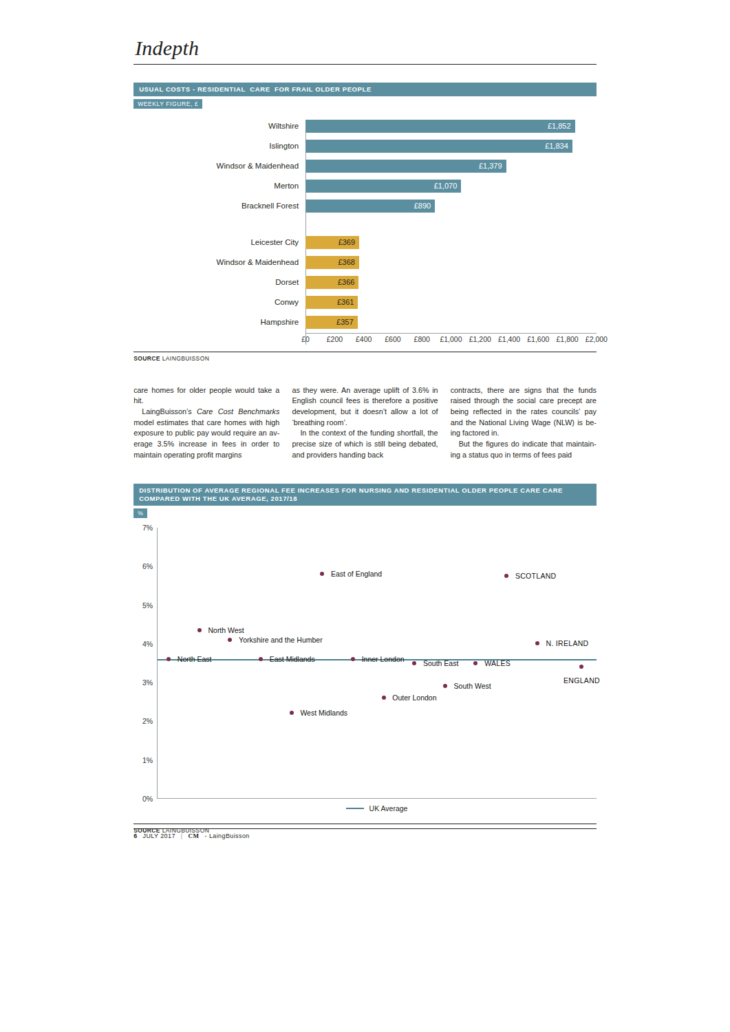Indepth
USUAL COSTS - RESIDENTIAL CARE FOR FRAIL OLDER PEOPLE
WEEKLY FIGURE, £
Wiltshire
£1,852
Islington
£1,834
Windsor & Maidenhead
£1,379
Merton
£1,070
Bracknell Forest
£890
Leicester City
£369
Windsor & Maidenhead
£368
Dorset
£366
Conwy
£361
Hampshire
£357
£0 £200 £400 £600 £800 £1,000 £1,200 £1,400 £1,600 £1,800 £2,000
SOURCE LAINGBUISSON
care homes for older people would take a hit.
LaingBuisson’s Care Cost Benchmarks model estimates that care homes with high exposure to public pay would require an average 3.5% increase in fees in order to maintain operating profit margins
as they were. An average uplift of 3.6% in English council fees is therefore a positive development, but it doesn’t allow a lot of ‘breathing room’.
In the context of the funding shortfall, the precise size of which is still being debated, and providers handing back
contracts, there are signs that the funds raised through the social care precept are being reflected in the rates councils’ pay and the National Living Wage (NLW) is being factored in.
But the figures do indicate that maintaining a status quo in terms of fees paid
DISTRIBUTION OF AVERAGE REGIONAL FEE INCREASES FOR NURSING AND RESIDENTIAL OLDER PEOPLE CARE CARE
COMPARED WITH THE UK AVERAGE, 2017/18
%
7% 6% 5% 4% 3% 2% 1% 0%
North East
North West
Yorkshire and the Humber
East Midlands
West Midlands
East of England
Inner London
Outer London
South East
South West
WALES
SCOTLAND
N. IRELAND
ENGLAND
UK Average
SOURCE LAINGBUISSON
6 JULY 2017 | CM - LaingBuisson